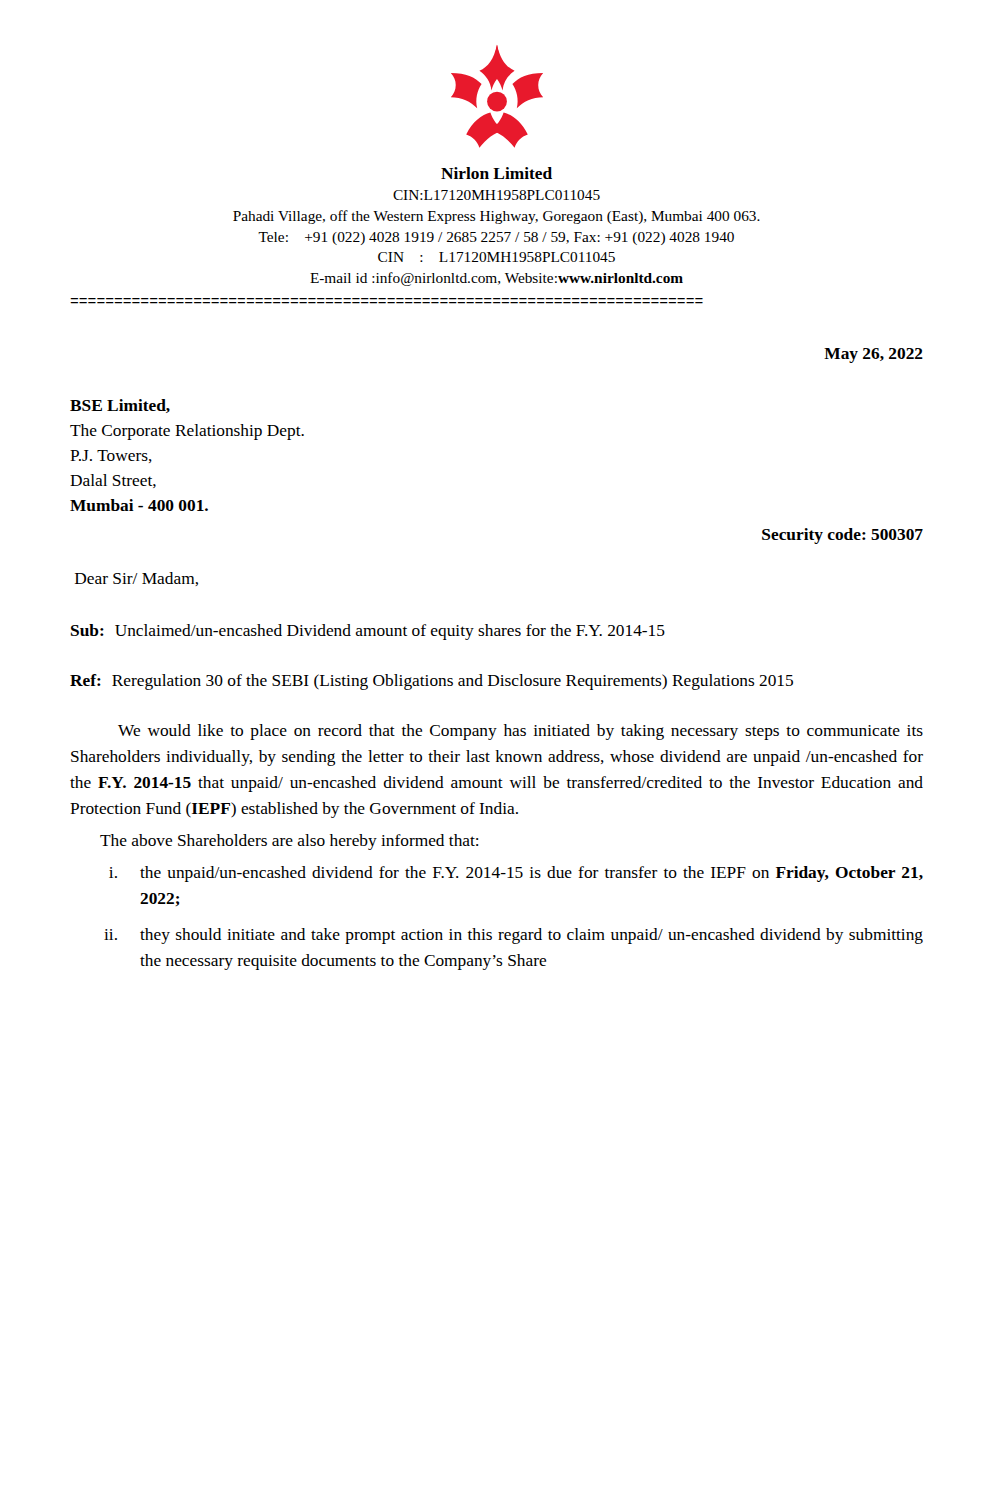Nirlon Limited
CIN:L17120MH1958PLC011045
Pahadi Village, off the Western Express Highway, Goregaon (East), Mumbai 400 063.
Tele: +91 (022) 4028 1919 / 2685 2257 / 58 / 59, Fax: +91 (022) 4028 1940
CIN : L17120MH1958PLC011045
E-mail id :info@nirlonltd.com, Website:www.nirlonltd.com
========================================================================
May 26, 2022
BSE Limited,
The Corporate Relationship Dept.
P.J. Towers,
Dalal Street,
Mumbai - 400 001.
Security code: 500307
Dear Sir/ Madam,
Sub:
Unclaimed/un-encashed Dividend amount of equity shares for the F.Y. 2014-15
Ref:
Reregulation 30 of the SEBI (Listing Obligations and Disclosure Requirements) Regulations 2015
We would like to place on record that the Company has initiated by taking necessary steps to communicate its Shareholders individually, by sending the letter to their last known address, whose dividend are unpaid /un-encashed for the F.Y. 2014-15 that unpaid/ un-encashed dividend amount will be transferred/credited to the Investor Education and Protection Fund (IEPF) established by the Government of India.
The above Shareholders are also hereby informed that:
the unpaid/un-encashed dividend for the F.Y. 2014-15 is due for transfer to the IEPF on Friday, October 21, 2022;
they should initiate and take prompt action in this regard to claim unpaid/ un-encashed dividend by submitting the necessary requisite documents to the Company’s Share